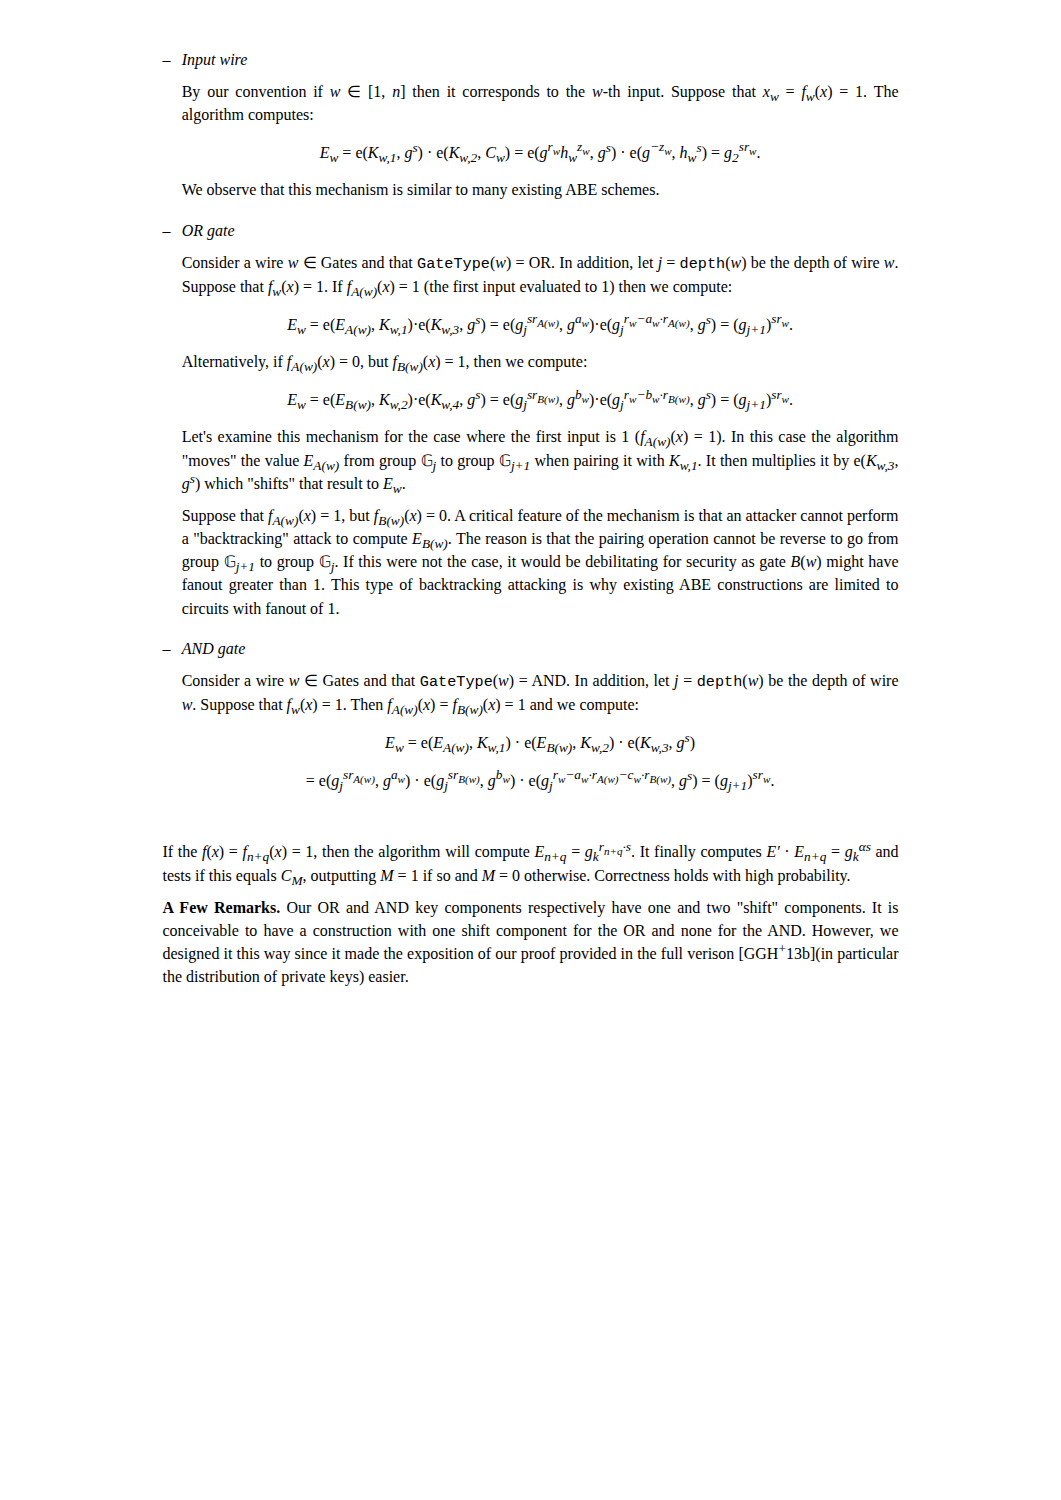Input wire
By our convention if w ∈ [1, n] then it corresponds to the w-th input. Suppose that xw = fw(x) = 1. The algorithm computes:
Ew = e(Kw,1, gs) · e(Kw,2, Cw) = e(grwhwzw, gs) · e(g−zw, hws) = g2srw.
We observe that this mechanism is similar to many existing ABE schemes.
OR gate
Consider a wire w ∈ Gates and that GateType(w) = OR. In addition, let j = depth(w) be the depth of wire w. Suppose that fw(x) = 1. If fA(w)(x) = 1 (the first input evaluated to 1) then we compute:
Ew = e(EA(w), Kw,1)·e(Kw,3, gs) = e(gjsrA(w), gaw)·e(gjrw−aw·rA(w), gs) = (gj+1)srw.
Alternatively, if fA(w)(x) = 0, but fB(w)(x) = 1, then we compute:
Ew = e(EB(w), Kw,2)·e(Kw,4, gs) = e(gjsrB(w), gbw)·e(gjrw−bw·rB(w), gs) = (gj+1)srw.
Let's examine this mechanism for the case where the first input is 1 (fA(w)(x) = 1). In this case the algorithm "moves" the value EA(w) from group 𝔾j to group 𝔾j+1 when pairing it with Kw,1. It then multiplies it by e(Kw,3, gs) which "shifts" that result to Ew.
Suppose that fA(w)(x) = 1, but fB(w)(x) = 0. A critical feature of the mechanism is that an attacker cannot perform a "backtracking" attack to compute EB(w). The reason is that the pairing operation cannot be reverse to go from group 𝔾j+1 to group 𝔾j. If this were not the case, it would be debilitating for security as gate B(w) might have fanout greater than 1. This type of backtracking attacking is why existing ABE constructions are limited to circuits with fanout of 1.
AND gate
Consider a wire w ∈ Gates and that GateType(w) = AND. In addition, let j = depth(w) be the depth of wire w. Suppose that fw(x) = 1. Then fA(w)(x) = fB(w)(x) = 1 and we compute:
Ew = e(EA(w), Kw,1) · e(EB(w), Kw,2) · e(Kw,3, gs)
= e(gjsrA(w), gaw) · e(gjsrB(w), gbw) · e(gjrw−aw·rA(w)−cw·rB(w), gs) = (gj+1)srw.
If the f(x) = fn+q(x) = 1, then the algorithm will compute En+q = gkrn+q·s. It finally computes E′ · En+q = gkαs and tests if this equals CM, outputting M = 1 if so and M = 0 otherwise. Correctness holds with high probability.
A Few Remarks. Our OR and AND key components respectively have one and two "shift" components. It is conceivable to have a construction with one shift component for the OR and none for the AND. However, we designed it this way since it made the exposition of our proof provided in the full verison [GGH+13b](in particular the distribution of private keys) easier.